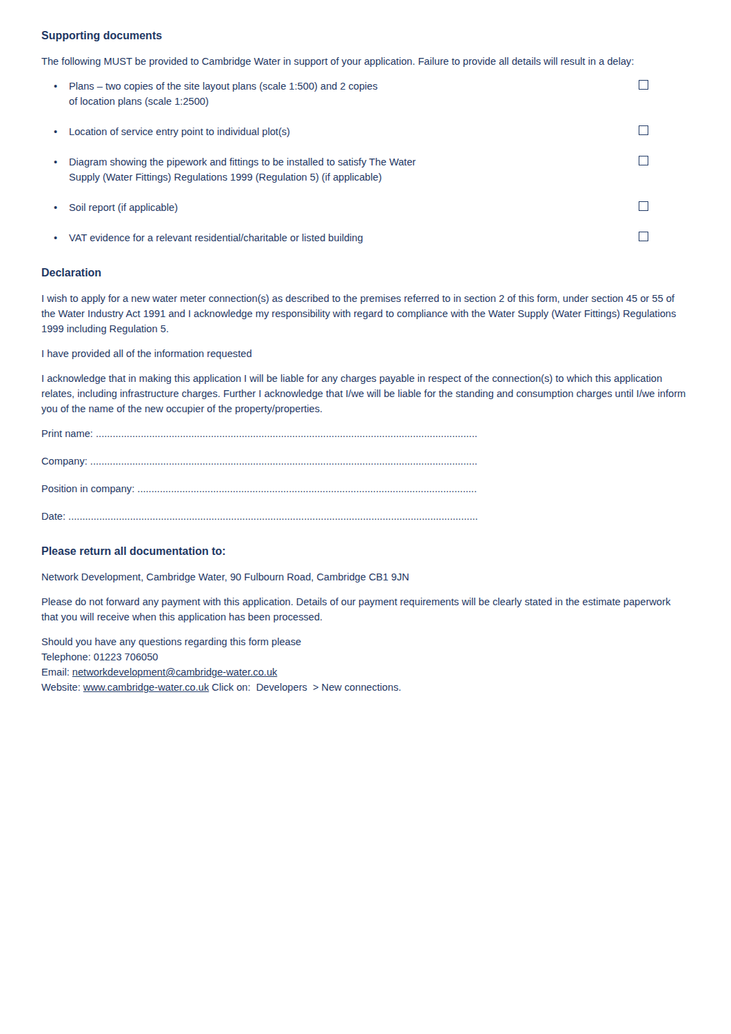Supporting documents
The following MUST be provided to Cambridge Water in support of your application. Failure to provide all details will result in a delay:
Plans – two copies of the site layout plans (scale 1:500) and 2 copies
of location plans (scale 1:2500)
Location of service entry point to individual plot(s)
Diagram showing the pipework and fittings to be installed to satisfy The Water
Supply (Water Fittings) Regulations 1999 (Regulation 5) (if applicable)
Soil report (if applicable)
VAT evidence for a relevant residential/charitable or listed building
Declaration
I wish to apply for a new water meter connection(s) as described to the premises referred to in section 2 of this form, under section 45 or 55 of the Water Industry Act 1991 and I acknowledge my responsibility with regard to compliance with the Water Supply (Water Fittings) Regulations 1999 including Regulation 5.
I have provided all of the information requested
I acknowledge that in making this application I will be liable for any charges payable in respect of the connection(s) to which this application relates, including infrastructure charges. Further I acknowledge that I/we will be liable for the standing and consumption charges until I/we inform you of the name of the new occupier of the property/properties.
Print name: ........................................................................................................................................ Company: .......................................................................................................................................... Position in company: ......................................................................................................................... Date: ..................................................................................................................................................
Please return all documentation to:
Network Development, Cambridge Water, 90 Fulbourn Road, Cambridge CB1 9JN
Please do not forward any payment with this application. Details of our payment requirements will be clearly stated in the estimate paperwork that you will receive when this application has been processed.
Should you have any questions regarding this form please
Telephone: 01223 706050
Email: networkdevelopment@cambridge-water.co.uk
Website: www.cambridge-water.co.uk Click on: Developers > New connections.